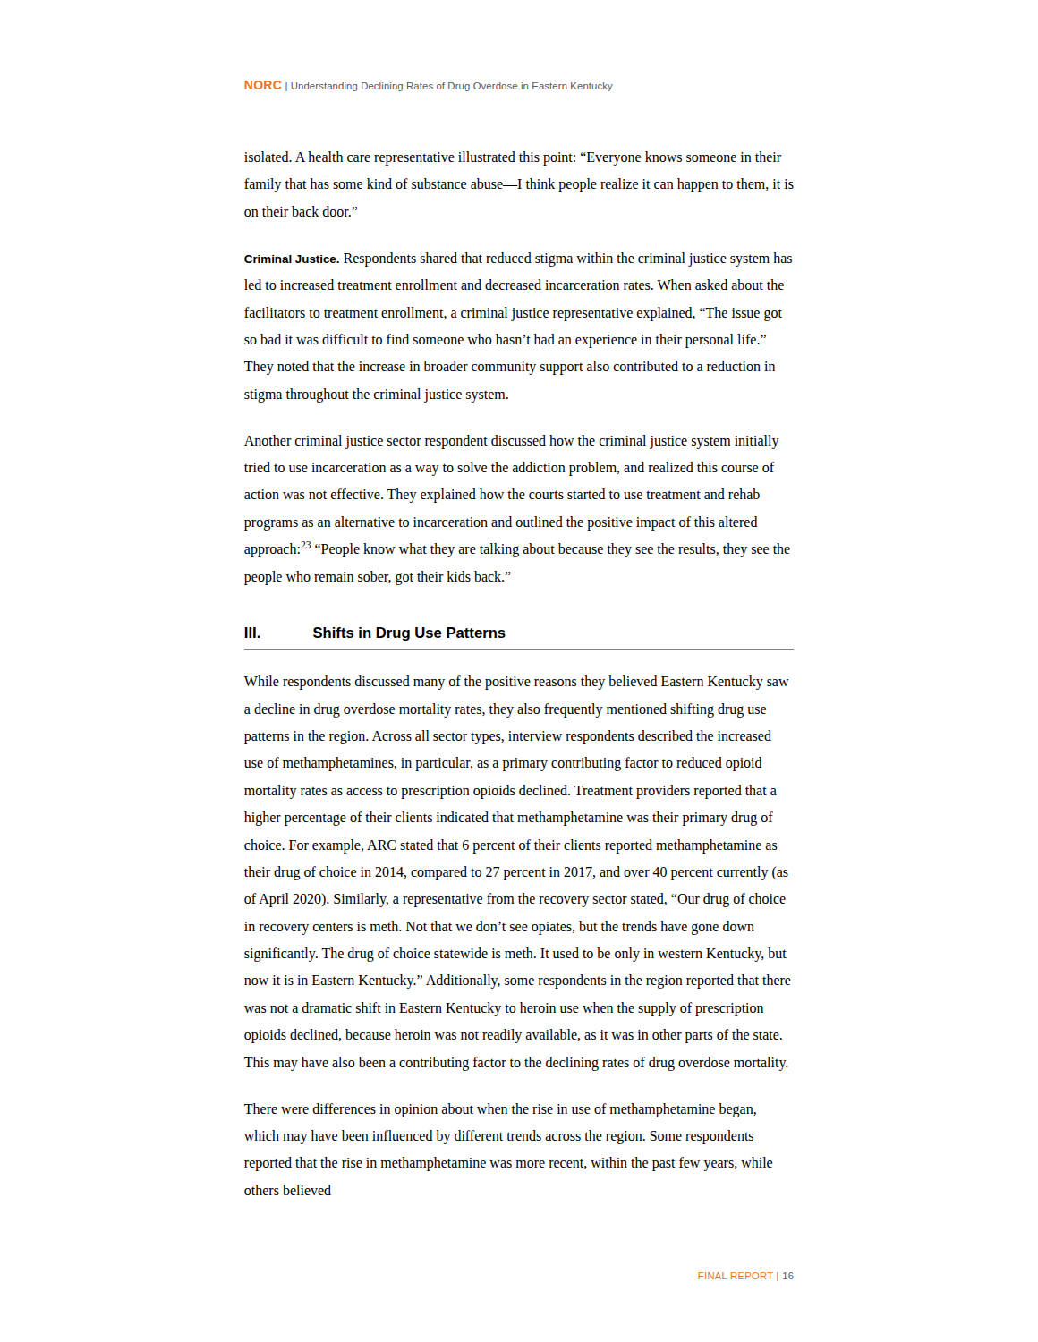NORC | Understanding Declining Rates of Drug Overdose in Eastern Kentucky
isolated. A health care representative illustrated this point: “Everyone knows someone in their family that has some kind of substance abuse—I think people realize it can happen to them, it is on their back door.”
Criminal Justice. Respondents shared that reduced stigma within the criminal justice system has led to increased treatment enrollment and decreased incarceration rates. When asked about the facilitators to treatment enrollment, a criminal justice representative explained, “The issue got so bad it was difficult to find someone who hasn’t had an experience in their personal life.” They noted that the increase in broader community support also contributed to a reduction in stigma throughout the criminal justice system.
Another criminal justice sector respondent discussed how the criminal justice system initially tried to use incarceration as a way to solve the addiction problem, and realized this course of action was not effective. They explained how the courts started to use treatment and rehab programs as an alternative to incarceration and outlined the positive impact of this altered approach:23 “People know what they are talking about because they see the results, they see the people who remain sober, got their kids back.”
III. Shifts in Drug Use Patterns
While respondents discussed many of the positive reasons they believed Eastern Kentucky saw a decline in drug overdose mortality rates, they also frequently mentioned shifting drug use patterns in the region. Across all sector types, interview respondents described the increased use of methamphetamines, in particular, as a primary contributing factor to reduced opioid mortality rates as access to prescription opioids declined. Treatment providers reported that a higher percentage of their clients indicated that methamphetamine was their primary drug of choice. For example, ARC stated that 6 percent of their clients reported methamphetamine as their drug of choice in 2014, compared to 27 percent in 2017, and over 40 percent currently (as of April 2020). Similarly, a representative from the recovery sector stated, “Our drug of choice in recovery centers is meth. Not that we don’t see opiates, but the trends have gone down significantly. The drug of choice statewide is meth. It used to be only in western Kentucky, but now it is in Eastern Kentucky.” Additionally, some respondents in the region reported that there was not a dramatic shift in Eastern Kentucky to heroin use when the supply of prescription opioids declined, because heroin was not readily available, as it was in other parts of the state. This may have also been a contributing factor to the declining rates of drug overdose mortality.
There were differences in opinion about when the rise in use of methamphetamine began, which may have been influenced by different trends across the region. Some respondents reported that the rise in methamphetamine was more recent, within the past few years, while others believed
FINAL REPORT | 16